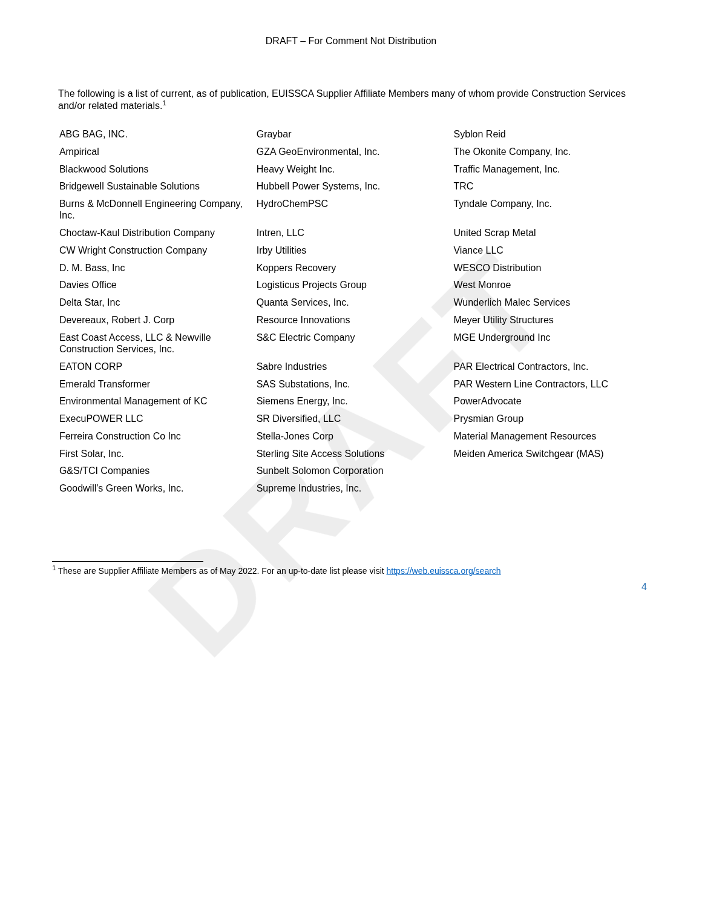DRAFT
DRAFT – For Comment Not Distribution
The following is a list of current, as of publication, EUISSCA Supplier Affiliate Members many of whom provide Construction Services and/or related materials.1
| ABG BAG, INC. | Graybar | Syblon Reid |
| Ampirical | GZA GeoEnvironmental, Inc. | The Okonite Company, Inc. |
| Blackwood Solutions | Heavy Weight Inc. | Traffic Management, Inc. |
| Bridgewell Sustainable Solutions | Hubbell Power Systems, Inc. | TRC |
| Burns & McDonnell Engineering Company, Inc. | HydroChemPSC | Tyndale Company, Inc. |
| Choctaw-Kaul Distribution Company | Intren, LLC | United Scrap Metal |
| CW Wright Construction Company | Irby Utilities | Viance LLC |
| D. M. Bass, Inc | Koppers Recovery | WESCO Distribution |
| Davies Office | Logisticus Projects Group | West Monroe |
| Delta Star, Inc | Quanta Services, Inc. | Wunderlich Malec Services |
| Devereaux, Robert J. Corp | Resource Innovations | Meyer Utility Structures |
| East Coast Access, LLC & Newville Construction Services, Inc. | S&C Electric Company | MGE Underground Inc |
| EATON CORP | Sabre Industries | PAR Electrical Contractors, Inc. |
| Emerald Transformer | SAS Substations, Inc. | PAR Western Line Contractors, LLC |
| Environmental Management of KC | Siemens Energy, Inc. | PowerAdvocate |
| ExecuPOWER LLC | SR Diversified, LLC | Prysmian Group |
| Ferreira Construction Co Inc | Stella-Jones Corp | Material Management Resources |
| First Solar, Inc. | Sterling Site Access Solutions | Meiden America Switchgear (MAS) |
| G&S/TCI Companies | Sunbelt Solomon Corporation | |
| Goodwill's Green Works, Inc. | Supreme Industries, Inc. | |
1 These are Supplier Affiliate Members as of May 2022. For an up-to-date list please visit https://web.euissca.org/search
4